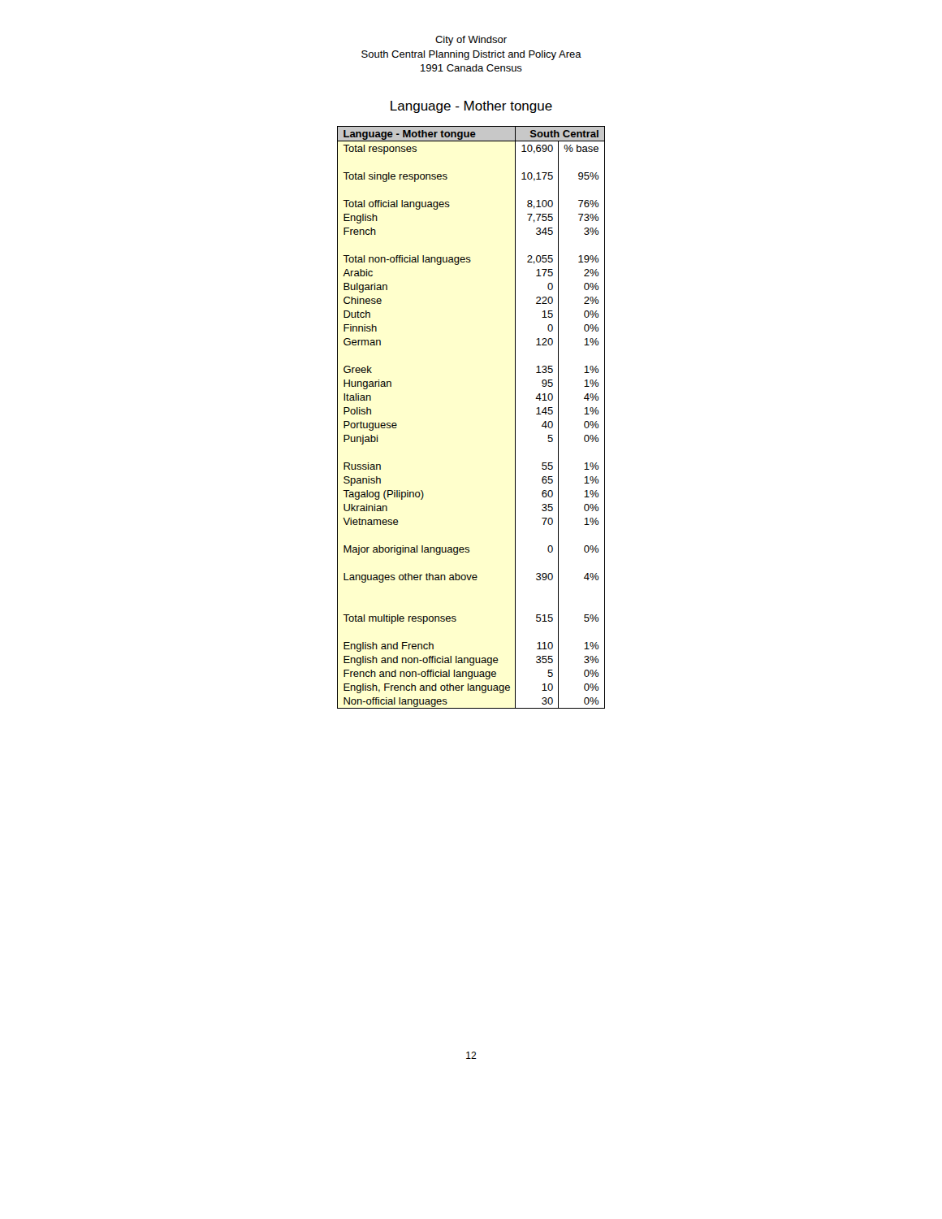City of Windsor
South Central Planning District and Policy Area
1991 Canada Census
Language - Mother tongue
| Language - Mother tongue | South Central |
| --- | --- |
| Total responses | 10,690 | % base |
| Total single responses | 10,175 | 95% |
| Total official languages | 8,100 | 76% |
| English | 7,755 | 73% |
| French | 345 | 3% |
| Total non-official languages | 2,055 | 19% |
| Arabic | 175 | 2% |
| Bulgarian | 0 | 0% |
| Chinese | 220 | 2% |
| Dutch | 15 | 0% |
| Finnish | 0 | 0% |
| German | 120 | 1% |
| Greek | 135 | 1% |
| Hungarian | 95 | 1% |
| Italian | 410 | 4% |
| Polish | 145 | 1% |
| Portuguese | 40 | 0% |
| Punjabi | 5 | 0% |
| Russian | 55 | 1% |
| Spanish | 65 | 1% |
| Tagalog (Pilipino) | 60 | 1% |
| Ukrainian | 35 | 0% |
| Vietnamese | 70 | 1% |
| Major aboriginal languages | 0 | 0% |
| Languages other than above | 390 | 4% |
| Total multiple responses | 515 | 5% |
| English and French | 110 | 1% |
| English and non-official language | 355 | 3% |
| French and non-official language | 5 | 0% |
| English, French and other language | 10 | 0% |
| Non-official languages | 30 | 0% |
12